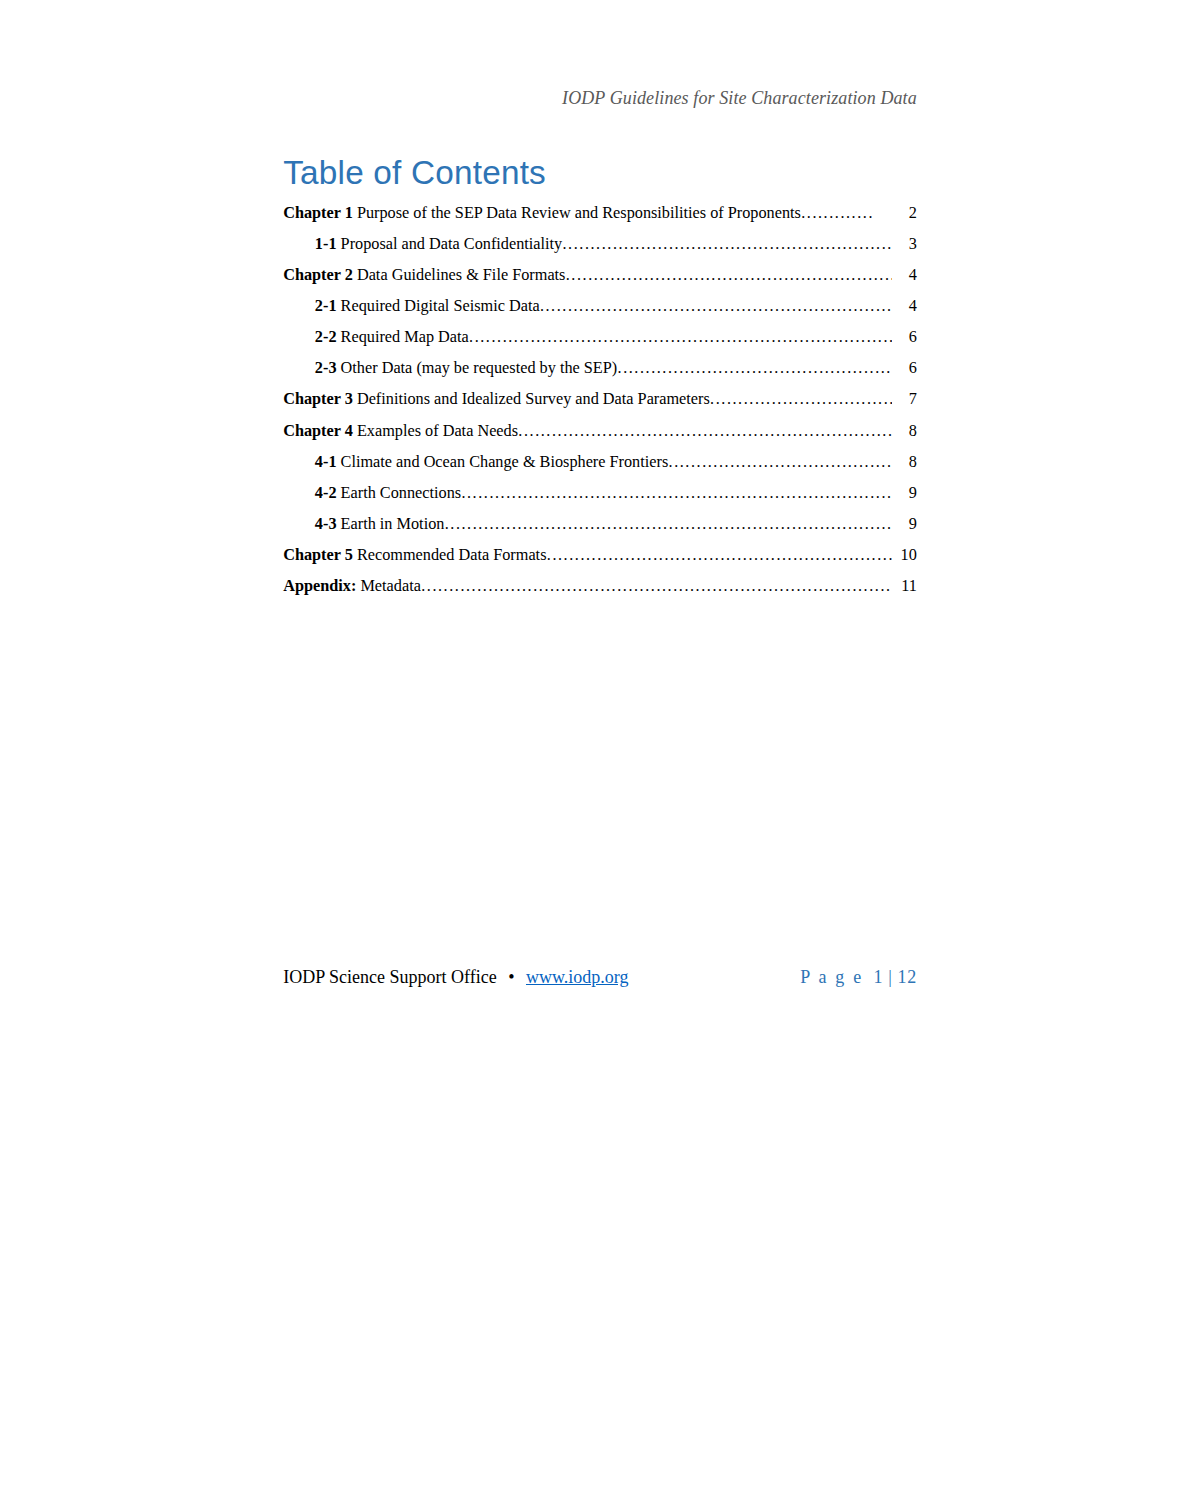IODP Guidelines for Site Characterization Data
Table of Contents
Chapter 1 Purpose of the SEP Data Review and Responsibilities of Proponents ............. 2
1-1 Proposal and Data Confidentiality .............................................................................. 3
Chapter 2 Data Guidelines & File Formats ..................................................................... 4
2-1 Required Digital Seismic Data .................................................................................. 4
2-2 Required Map Data ................................................................................................ 6
2-3 Other Data (may be requested by the SEP) ............................................................ 6
Chapter 3 Definitions and Idealized Survey and Data Parameters ................................... 7
Chapter 4 Examples of Data Needs .................................................................................... 8
4-1 Climate and Ocean Change & Biosphere Frontiers .................................................. 8
4-2 Earth Connections ................................................................................................. 9
4-3 Earth in Motion ..................................................................................................... 9
Chapter 5 Recommended Data Formats ......................................................................... 10
Appendix: Metadata ..................................................................................................... 11
IODP Science Support Office•www.iodp.org
P a g e 1 | 12